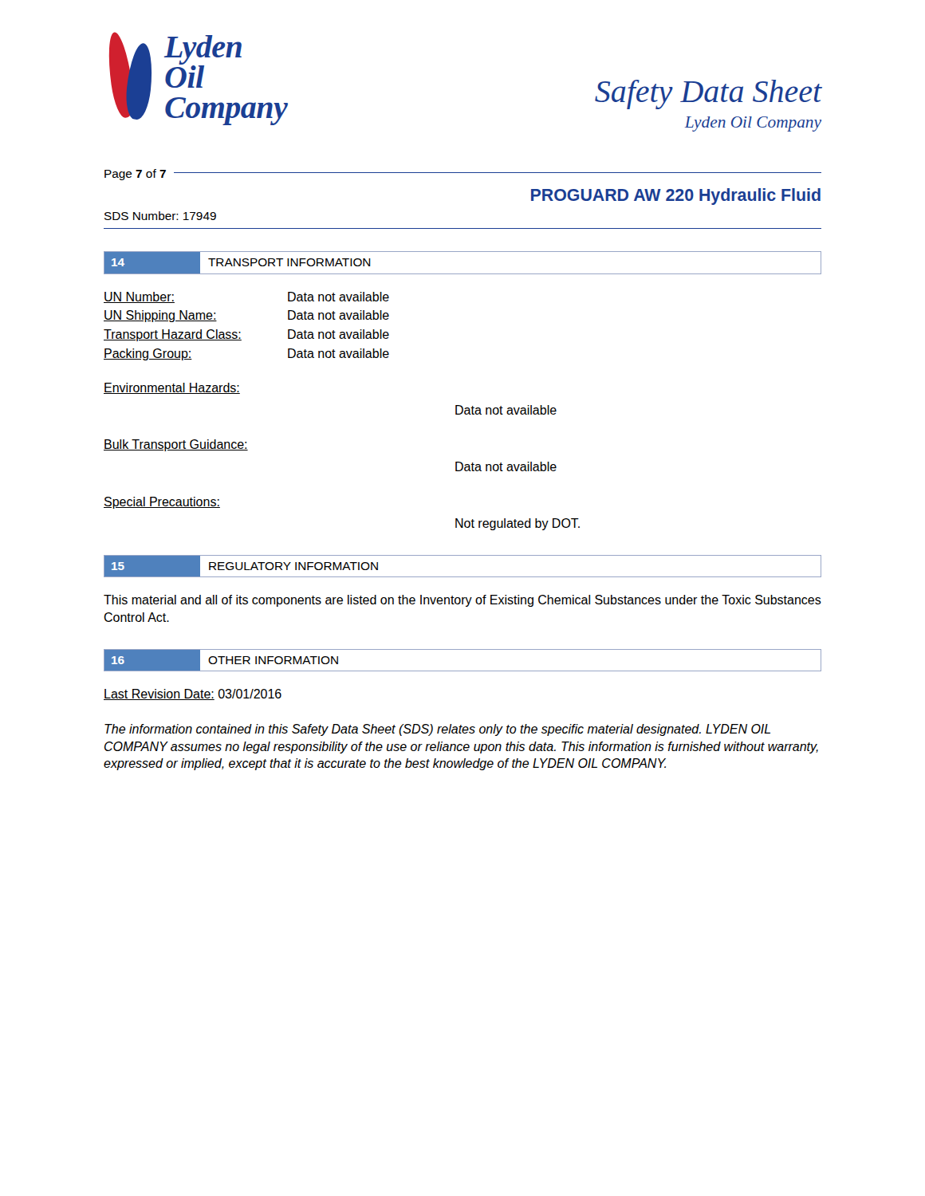Lyden
Oil
Company
Safety Data Sheet
Lyden Oil Company
Page 7 of 7
PROGUARD AW 220 Hydraulic Fluid
SDS Number: 17949
14
TRANSPORT INFORMATION
UN Number:
Data not available
UN Shipping Name:
Data not available
Transport Hazard Class:
Data not available
Packing Group:
Data not available
Environmental Hazards:
Data not available
Bulk Transport Guidance:
Data not available
Special Precautions:
Not regulated by DOT.
15
REGULATORY INFORMATION
This material and all of its components are listed on the Inventory of Existing Chemical Substances under the Toxic Substances Control Act.
16
OTHER INFORMATION
Last Revision Date: 03/01/2016
The information contained in this Safety Data Sheet (SDS) relates only to the specific material designated. LYDEN OIL COMPANY assumes no legal responsibility of the use or reliance upon this data. This information is furnished without warranty, expressed or implied, except that it is accurate to the best knowledge of the LYDEN OIL COMPANY.